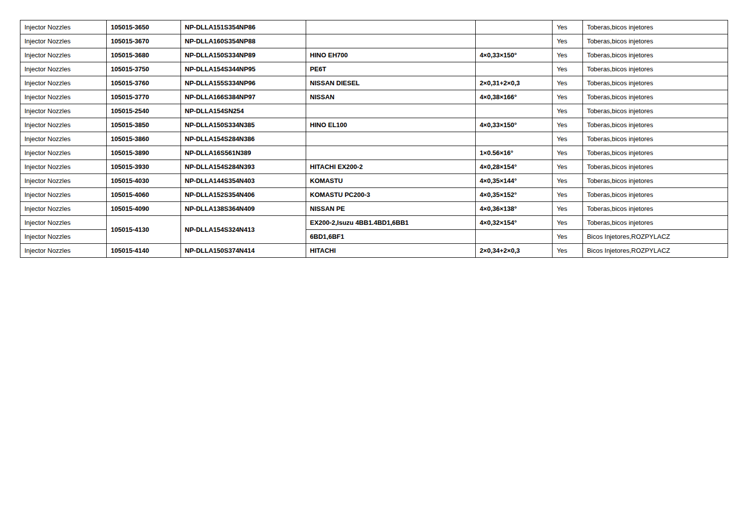| Injector Nozzles | 105015-3650 | NP-DLLA151S354NP86 | | | Yes | Toberas,bicos injetores |
| Injector Nozzles | 105015-3670 | NP-DLLA160S354NP88 | | | Yes | Toberas,bicos injetores |
| Injector Nozzles | 105015-3680 | NP-DLLA150S334NP89 | HINO EH700 | 4×0,33×150° | Yes | Toberas,bicos injetores |
| Injector Nozzles | 105015-3750 | NP-DLLA154S344NP95 | PE6T | | Yes | Toberas,bicos injetores |
| Injector Nozzles | 105015-3760 | NP-DLLA155S334NP96 | NISSAN DIESEL | 2×0,31+2×0,3 | Yes | Toberas,bicos injetores |
| Injector Nozzles | 105015-3770 | NP-DLLA166S384NP97 | NISSAN | 4×0,38×166° | Yes | Toberas,bicos injetores |
| Injector Nozzles | 105015-2540 | NP-DLLA154SN254 | | | Yes | Toberas,bicos injetores |
| Injector Nozzles | 105015-3850 | NP-DLLA150S334N385 | HINO EL100 | 4×0,33×150° | Yes | Toberas,bicos injetores |
| Injector Nozzles | 105015-3860 | NP-DLLA154S284N386 | | | Yes | Toberas,bicos injetores |
| Injector Nozzles | 105015-3890 | NP-DLLA16S561N389 | | 1×0.56×16° | Yes | Toberas,bicos injetores |
| Injector Nozzles | 105015-3930 | NP-DLLA154S284N393 | HITACHI EX200-2 | 4×0,28×154° | Yes | Toberas,bicos injetores |
| Injector Nozzles | 105015-4030 | NP-DLLA144S354N403 | KOMASTU | 4×0,35×144° | Yes | Toberas,bicos injetores |
| Injector Nozzles | 105015-4060 | NP-DLLA152S354N406 | KOMASTU PC200-3 | 4×0,35×152° | Yes | Toberas,bicos injetores |
| Injector Nozzles | 105015-4090 | NP-DLLA138S364N409 | NISSAN PE | 4×0,36×138° | Yes | Toberas,bicos injetores |
| Injector Nozzles | 105015-4130 | NP-DLLA154S324N413 | EX200-2,Isuzu 4BB1.4BD1,6BB1 | 4×0,32×154° | Yes | Toberas,bicos injetores |
| Injector Nozzles | 6BD1,6BF1 | | Yes | Bicos Injetores,ROZPYLACZ |
| Injector Nozzles | 105015-4140 | NP-DLLA150S374N414 | HITACHI | 2×0,34+2×0,3 | Yes | Bicos Injetores,ROZPYLACZ |